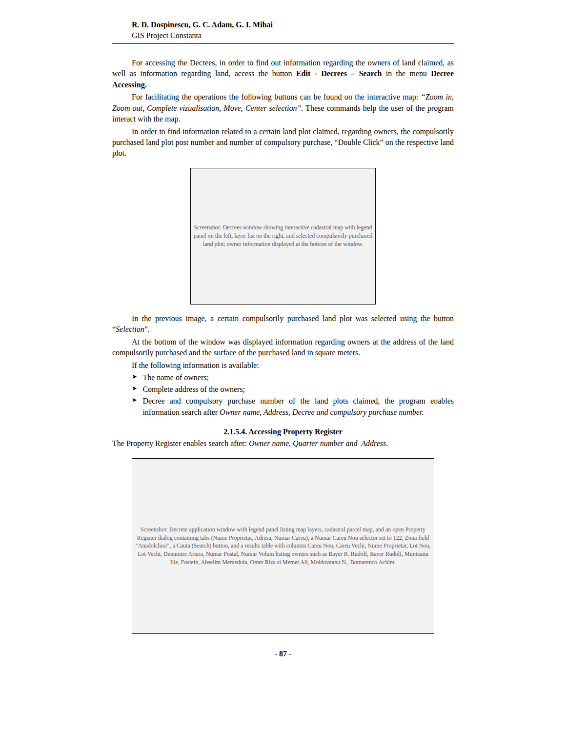R. D. Dospinescu, G. C. Adam, G. I. Mihai
GIS Project Constanta
For accessing the Decrees, in order to find out information regarding the owners of land claimed, as well as information regarding land, access the button Edit - Decrees – Search in the menu Decree Accessing.
For facilitating the operations the following buttons can be found on the interactive map: “Zoom in, Zoom out, Complete vizualisation, Move, Center selection”. These commands help the user of the program interact with the map.
In order to find information related to a certain land plot claimed, regarding owners, the compulsorily purchased land plot post number and number of compulsory purchase, “Double Click” on the respective land plot.
Screenshot: Decrees window showing interactive cadastral map with legend panel on the left, layer list on the right, and selected compulsorily purchased land plot; owner information displayed at the bottom of the window.
In the previous image, a certain compulsorily purchased land plot was selected using the button “Selection”.
At the bottom of the window was displayed information regarding owners at the address of the land compulsorily purchased and the surface of the purchased land in square meters.
If the following information is available:
The name of owners;
Complete address of the owners;
Decree and compulsory purchase number of the land plots claimed, the program enables information search after Owner name, Address, Decree and compulsory purchase number.
2.1.5.4. Accessing Property Register
The Property Register enables search after: Owner name, Quarter number and Address.
Screenshot: Decrete application window with legend panel listing map layers, cadastral parcel map, and an open Property Register dialog containing tabs (Nume Proprietar, Adresa, Numar Careu), a Numar Careu Nou selector set to 122, Zona field “Anadolchioi”, a Cauta (Search) button, and a results table with columns Careu Nou, Careu Vechi, Nume Proprietar, Lot Nou, Lot Vechi, Denumire Arterа, Numar Postal, Numar Volum listing owners such as Bayer R. Rudolf, Bayer Rudolf, Munteanu Ilie, Fostein, Abselim Memedula, Omer Riza si Memet Ali, Moldoveanu N., Botnarenco Achim.
- 87 -